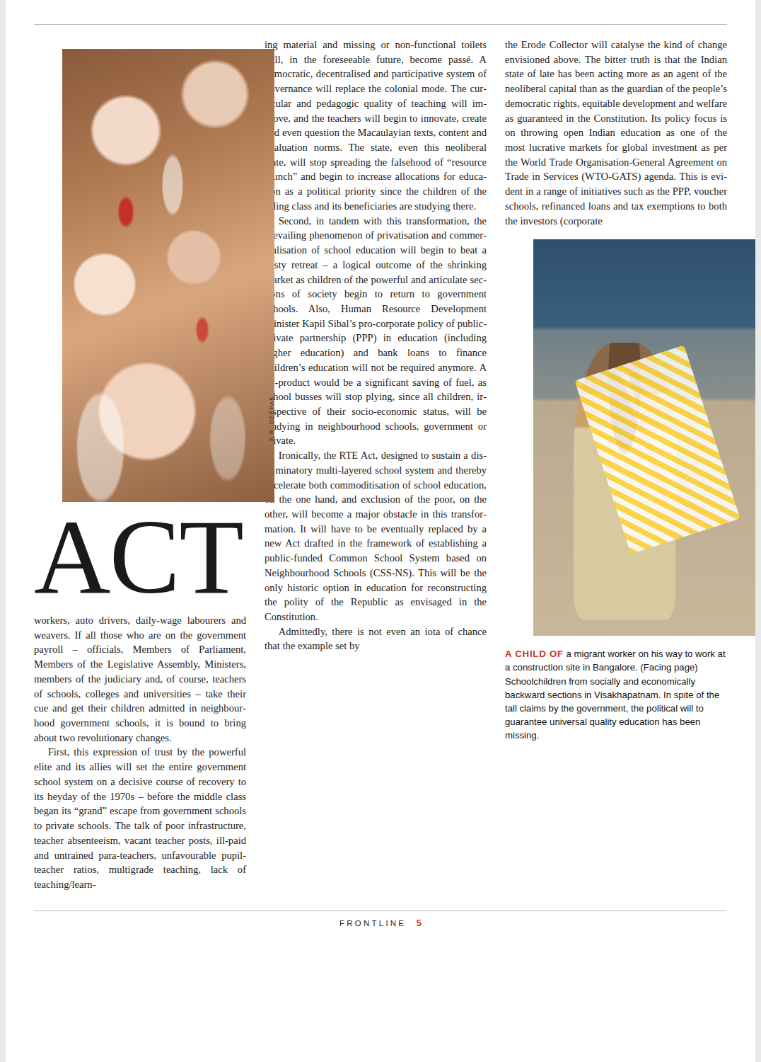K.R. DEEPAK
ACT
workers, auto drivers, daily-wage labourers and weavers. If all those who are on the government payroll – officials, Members of Parliament, Members of the Legislative Assembly, Ministers, members of the judiciary and, of course, teachers of schools, colleges and universities – take their cue and get their children admitted in neighbourhood government schools, it is bound to bring about two revolutionary changes.
First, this expression of trust by the powerful elite and its allies will set the entire government school system on a decisive course of recovery to its heyday of the 1970s – before the middle class began its “grand” escape from government schools to private schools. The talk of poor infrastructure, teacher absenteeism, vacant teacher posts, ill-paid and untrained para-teachers, unfavourable pupil-teacher ratios, multigrade teaching, lack of teaching/learn-
ing material and missing or non-functional toilets will, in the foreseeable future, become passé. A democratic, decentralised and participative system of governance will replace the colonial mode. The curricular and pedagogic quality of teaching will improve, and the teachers will begin to innovate, create and even question the Macaulayian texts, content and evaluation norms. The state, even this neoliberal state, will stop spreading the falsehood of “resource crunch” and begin to increase allocations for education as a political priority since the children of the ruling class and its beneficiaries are studying there.
Second, in tandem with this transformation, the prevailing phenomenon of privatisation and commercialisation of school education will begin to beat a hasty retreat – a logical outcome of the shrinking market as children of the powerful and articulate sections of society begin to return to government schools. Also, Human Resource Development Minister Kapil Sibal’s pro-corporate policy of public-private partnership (PPP) in education (including higher education) and bank loans to finance children’s education will not be required anymore. A by-product would be a significant saving of fuel, as school busses will stop plying, since all children, irrespective of their socio-economic status, will be studying in neighbourhood schools, government or private.
Ironically, the RTE Act, designed to sustain a discriminatory multi-layered school system and thereby accelerate both commoditisation of school education, on the one hand, and exclusion of the poor, on the other, will become a major obstacle in this transformation. It will have to be eventually replaced by a new Act drafted in the framework of establishing a public-funded Common School System based on Neighbourhood Schools (CSS-NS). This will be the only historic option in education for reconstructing the polity of the Republic as envisaged in the Constitution.
Admittedly, there is not even an iota of chance that the example set by
the Erode Collector will catalyse the kind of change envisioned above. The bitter truth is that the Indian state of late has been acting more as an agent of the neoliberal capital than as the guardian of the people’s democratic rights, equitable development and welfare as guaranteed in the Constitution. Its policy focus is on throwing open Indian education as one of the most lucrative markets for global investment as per the World Trade Organisation-General Agreement on Trade in Services (WTO-GATS) agenda. This is evident in a range of initiatives such as the PPP, voucher schools, refinanced loans and tax exemptions to both the investors (corporate
K. MURALI KUMAR
A CHILD OF a migrant worker on his way to work at a construction site in Bangalore. (Facing page) Schoolchildren from socially and economically backward sections in Visakhapatnam. In spite of the tall claims by the government, the political will to guarantee universal quality education has been missing.
FRONTLINE 5